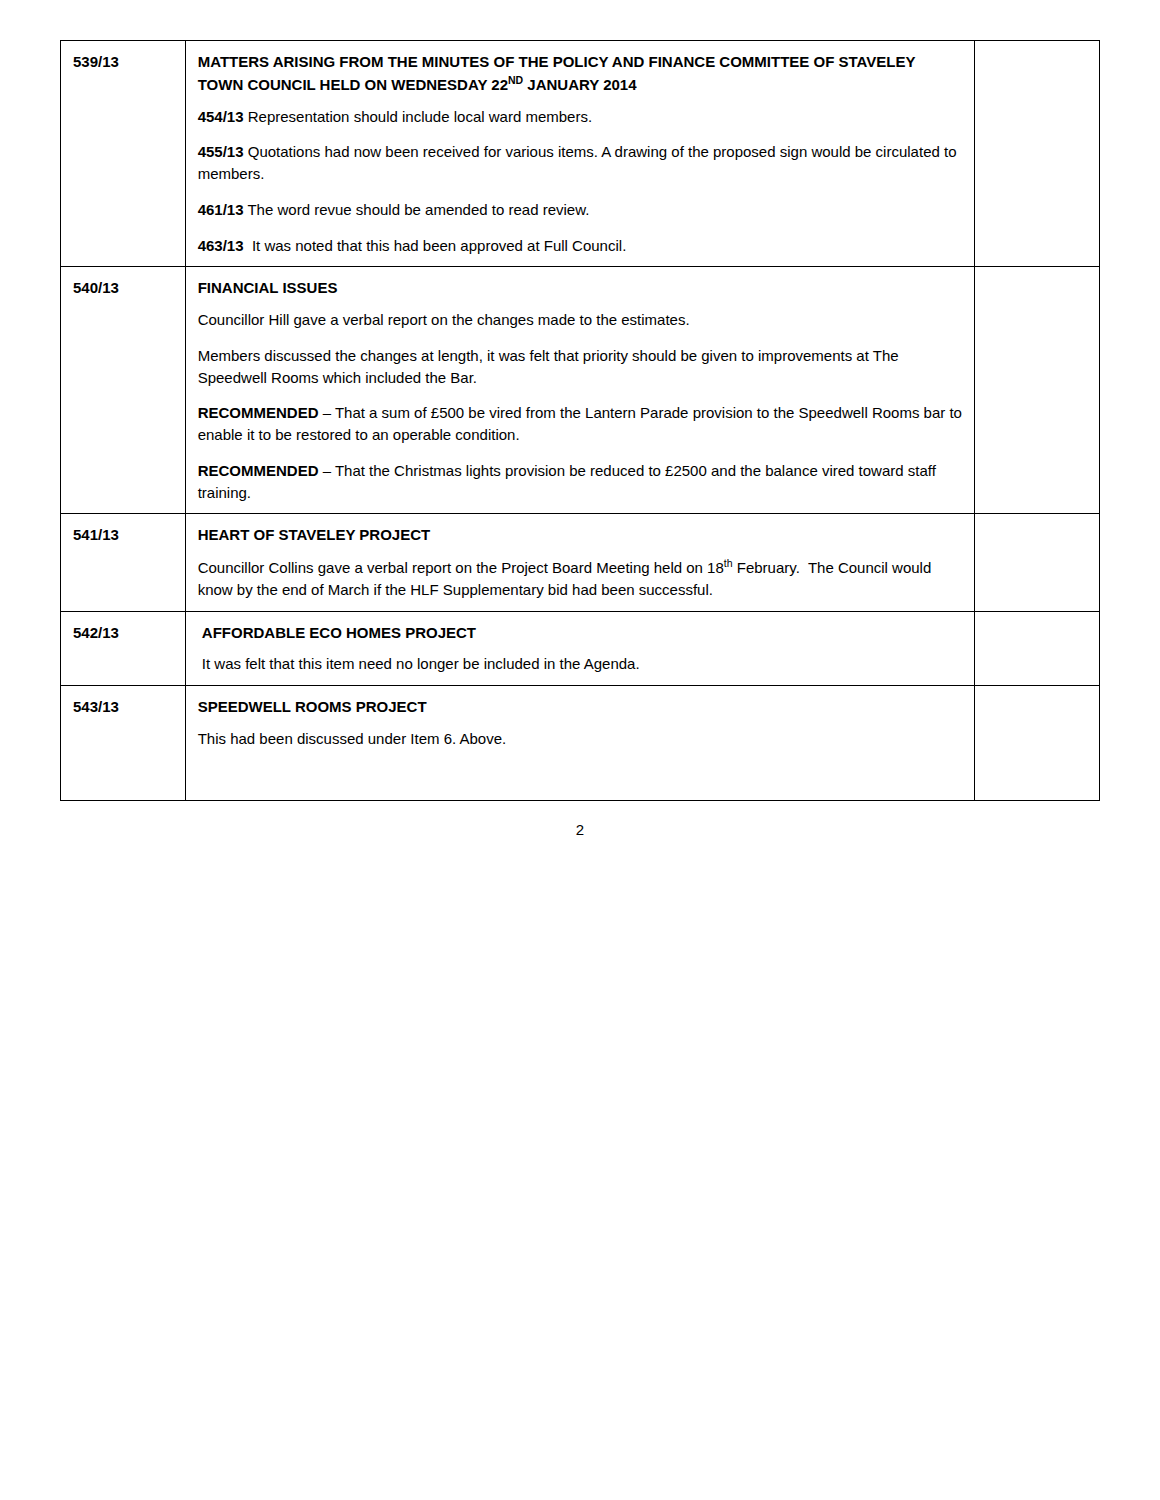| 539/13 | MATTERS ARISING FROM THE MINUTES OF THE POLICY AND FINANCE COMMITTEE OF STAVELEY TOWN COUNCIL HELD ON WEDNESDAY 22 ND JANUARY 2014 454/13 Representation should include local ward members. 455/13 Quotations had now been received for various items. A drawing of the proposed sign would be circulated to members. 461/13 The word revue should be amended to read review. 463/13 It was noted that this had been approved at Full Council. | |
| 540/13 | FINANCIAL ISSUES Councillor Hill gave a verbal report on the changes made to the estimates. Members discussed the changes at length, it was felt that priority should be given to improvements at The Speedwell Rooms which included the Bar. RECOMMENDED – That a sum of £500 be vired from the Lantern Parade provision to the Speedwell Rooms bar to enable it to be restored to an operable condition. RECOMMENDED – That the Christmas lights provision be reduced to £2500 and the balance vired toward staff training. | |
| 541/13 | HEART OF STAVELEY PROJECT Councillor Collins gave a verbal report on the Project Board Meeting held on 18 th February. The Council would know by the end of March if the HLF Supplementary bid had been successful. | |
| 542/13 | AFFORDABLE ECO HOMES PROJECT It was felt that this item need no longer be included in the Agenda. | |
| 543/13 | SPEEDWELL ROOMS PROJECT This had been discussed under Item 6. Above. | |
2